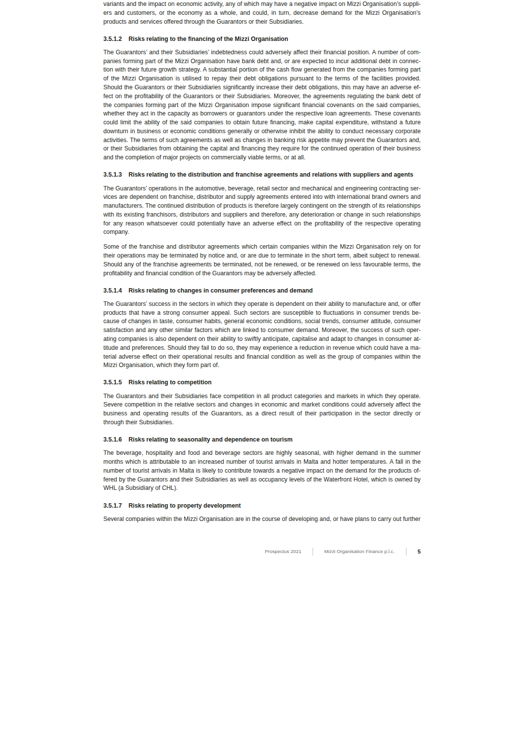variants and the impact on economic activity, any of which may have a negative impact on Mizzi Organisation’s suppliers and customers, or the economy as a whole, and could, in turn, decrease demand for the Mizzi Organisation’s products and services offered through the Guarantors or their Subsidiaries.
3.5.1.2 Risks relating to the financing of the Mizzi Organisation
The Guarantors’ and their Subsidiaries’ indebtedness could adversely affect their financial position. A number of companies forming part of the Mizzi Organisation have bank debt and, or are expected to incur additional debt in connection with their future growth strategy. A substantial portion of the cash flow generated from the companies forming part of the Mizzi Organisation is utilised to repay their debt obligations pursuant to the terms of the facilities provided. Should the Guarantors or their Subsidiaries significantly increase their debt obligations, this may have an adverse effect on the profitability of the Guarantors or their Subsidiaries. Moreover, the agreements regulating the bank debt of the companies forming part of the Mizzi Organisation impose significant financial covenants on the said companies, whether they act in the capacity as borrowers or guarantors under the respective loan agreements. These covenants could limit the ability of the said companies to obtain future financing, make capital expenditure, withstand a future downturn in business or economic conditions generally or otherwise inhibit the ability to conduct necessary corporate activities. The terms of such agreements as well as changes in banking risk appetite may prevent the Guarantors and, or their Subsidiaries from obtaining the capital and financing they require for the continued operation of their business and the completion of major projects on commercially viable terms, or at all.
3.5.1.3 Risks relating to the distribution and franchise agreements and relations with suppliers and agents
The Guarantors’ operations in the automotive, beverage, retail sector and mechanical and engineering contracting services are dependent on franchise, distributor and supply agreements entered into with international brand owners and manufacturers. The continued distribution of products is therefore largely contingent on the strength of its relationships with its existing franchisors, distributors and suppliers and therefore, any deterioration or change in such relationships for any reason whatsoever could potentially have an adverse effect on the profitability of the respective operating company.
Some of the franchise and distributor agreements which certain companies within the Mizzi Organisation rely on for their operations may be terminated by notice and, or are due to terminate in the short term, albeit subject to renewal. Should any of the franchise agreements be terminated, not be renewed, or be renewed on less favourable terms, the profitability and financial condition of the Guarantors may be adversely affected.
3.5.1.4 Risks relating to changes in consumer preferences and demand
The Guarantors’ success in the sectors in which they operate is dependent on their ability to manufacture and, or offer products that have a strong consumer appeal. Such sectors are susceptible to fluctuations in consumer trends because of changes in taste, consumer habits, general economic conditions, social trends, consumer attitude, consumer satisfaction and any other similar factors which are linked to consumer demand. Moreover, the success of such operating companies is also dependent on their ability to swiftly anticipate, capitalise and adapt to changes in consumer attitude and preferences. Should they fail to do so, they may experience a reduction in revenue which could have a material adverse effect on their operational results and financial condition as well as the group of companies within the Mizzi Organisation, which they form part of.
3.5.1.5 Risks relating to competition
The Guarantors and their Subsidiaries face competition in all product categories and markets in which they operate. Severe competition in the relative sectors and changes in economic and market conditions could adversely affect the business and operating results of the Guarantors, as a direct result of their participation in the sector directly or through their Subsidiaries.
3.5.1.6 Risks relating to seasonality and dependence on tourism
The beverage, hospitality and food and beverage sectors are highly seasonal, with higher demand in the summer months which is attributable to an increased number of tourist arrivals in Malta and hotter temperatures. A fall in the number of tourist arrivals in Malta is likely to contribute towards a negative impact on the demand for the products offered by the Guarantors and their Subsidiaries as well as occupancy levels of the Waterfront Hotel, which is owned by WHL (a Subsidiary of CHL).
3.5.1.7 Risks relating to property development
Several companies within the Mizzi Organisation are in the course of developing and, or have plans to carry out further
Prospectus 2021 Mizzi Organisation Finance p.l.c. 5